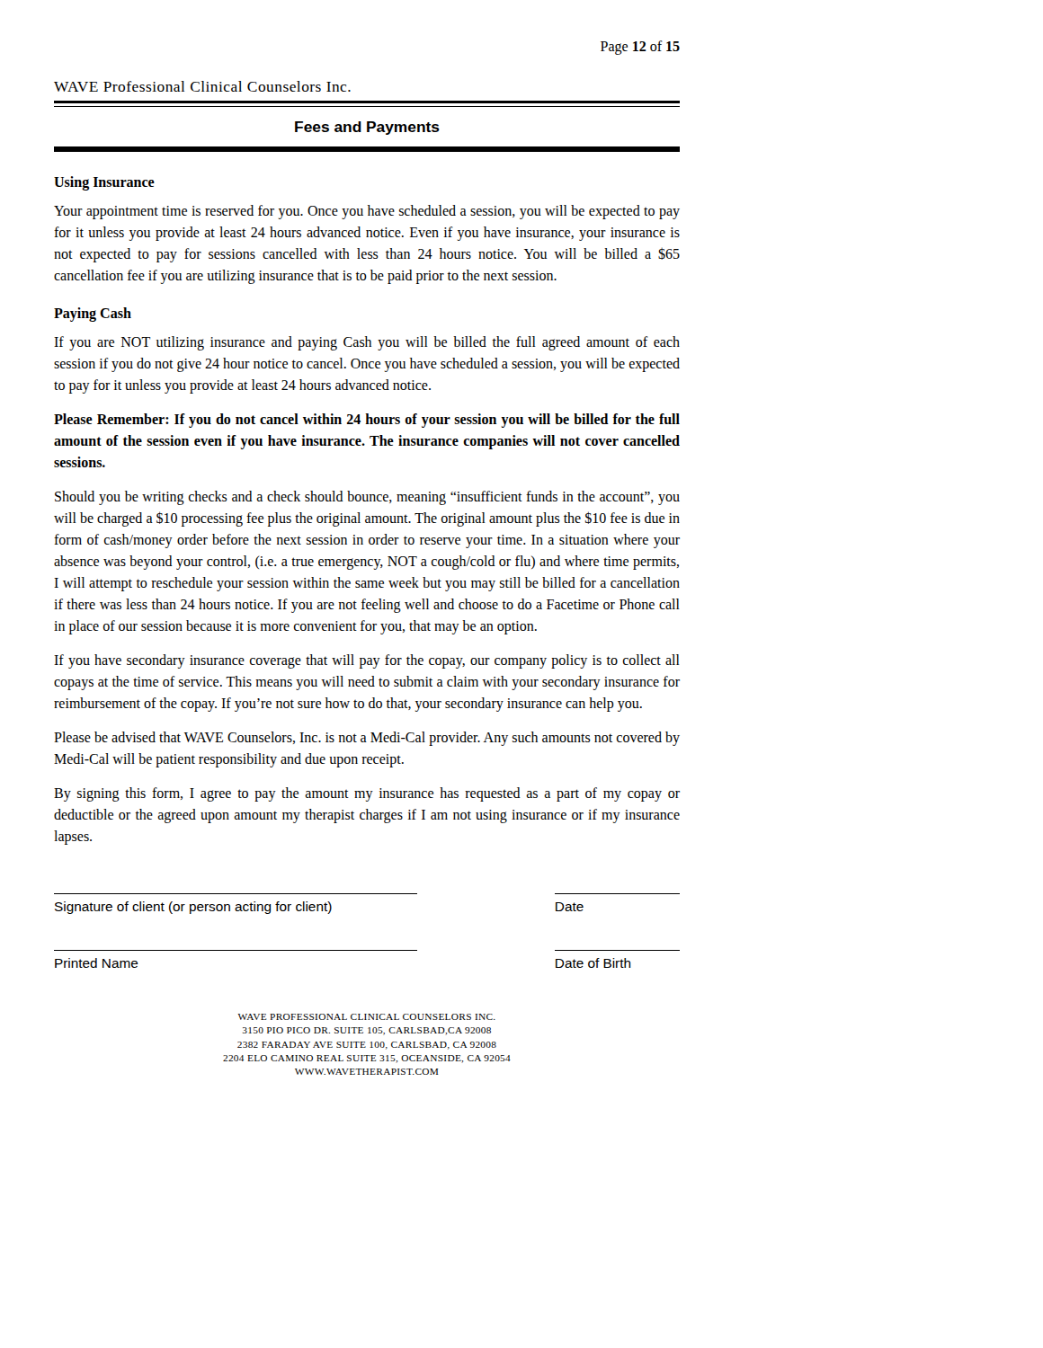Page 12 of 15
WAVE Professional Clinical Counselors Inc.
Fees and Payments
Using Insurance
Your appointment time is reserved for you. Once you have scheduled a session, you will be expected to pay for it unless you provide at least 24 hours advanced notice. Even if you have insurance, your insurance is not expected to pay for sessions cancelled with less than 24 hours notice. You will be billed a $65 cancellation fee if you are utilizing insurance that is to be paid prior to the next session.
Paying Cash
If you are NOT utilizing insurance and paying Cash you will be billed the full agreed amount of each session if you do not give 24 hour notice to cancel. Once you have scheduled a session, you will be expected to pay for it unless you provide at least 24 hours advanced notice.
Please Remember: If you do not cancel within 24 hours of your session you will be billed for the full amount of the session even if you have insurance. The insurance companies will not cover cancelled sessions.
Should you be writing checks and a check should bounce, meaning “insufficient funds in the account”, you will be charged a $10 processing fee plus the original amount. The original amount plus the $10 fee is due in form of cash/money order before the next session in order to reserve your time. In a situation where your absence was beyond your control, (i.e. a true emergency, NOT a cough/cold or flu) and where time permits, I will attempt to reschedule your session within the same week but you may still be billed for a cancellation if there was less than 24 hours notice. If you are not feeling well and choose to do a Facetime or Phone call in place of our session because it is more convenient for you, that may be an option.
If you have secondary insurance coverage that will pay for the copay, our company policy is to collect all copays at the time of service. This means you will need to submit a claim with your secondary insurance for reimbursement of the copay. If you’re not sure how to do that, your secondary insurance can help you.
Please be advised that WAVE Counselors, Inc. is not a Medi-Cal provider. Any such amounts not covered by Medi-Cal will be patient responsibility and due upon receipt.
By signing this form, I agree to pay the amount my insurance has requested as a part of my copay or deductible or the agreed upon amount my therapist charges if I am not using insurance or if my insurance lapses.
Signature of client (or person acting for client)
Date
Printed Name
Date of Birth
WAVE PROFESSIONAL CLINICAL COUNSELORS INC.
3150 PIO PICO DR. SUITE 105, CARLSBAD,CA 92008
2382 FARADAY AVE SUITE 100, CARLSBAD, CA 92008
2204 ELO CAMINO REAL SUITE 315, OCEANSIDE, CA 92054
WWW.WAVETHERAPIST.COM